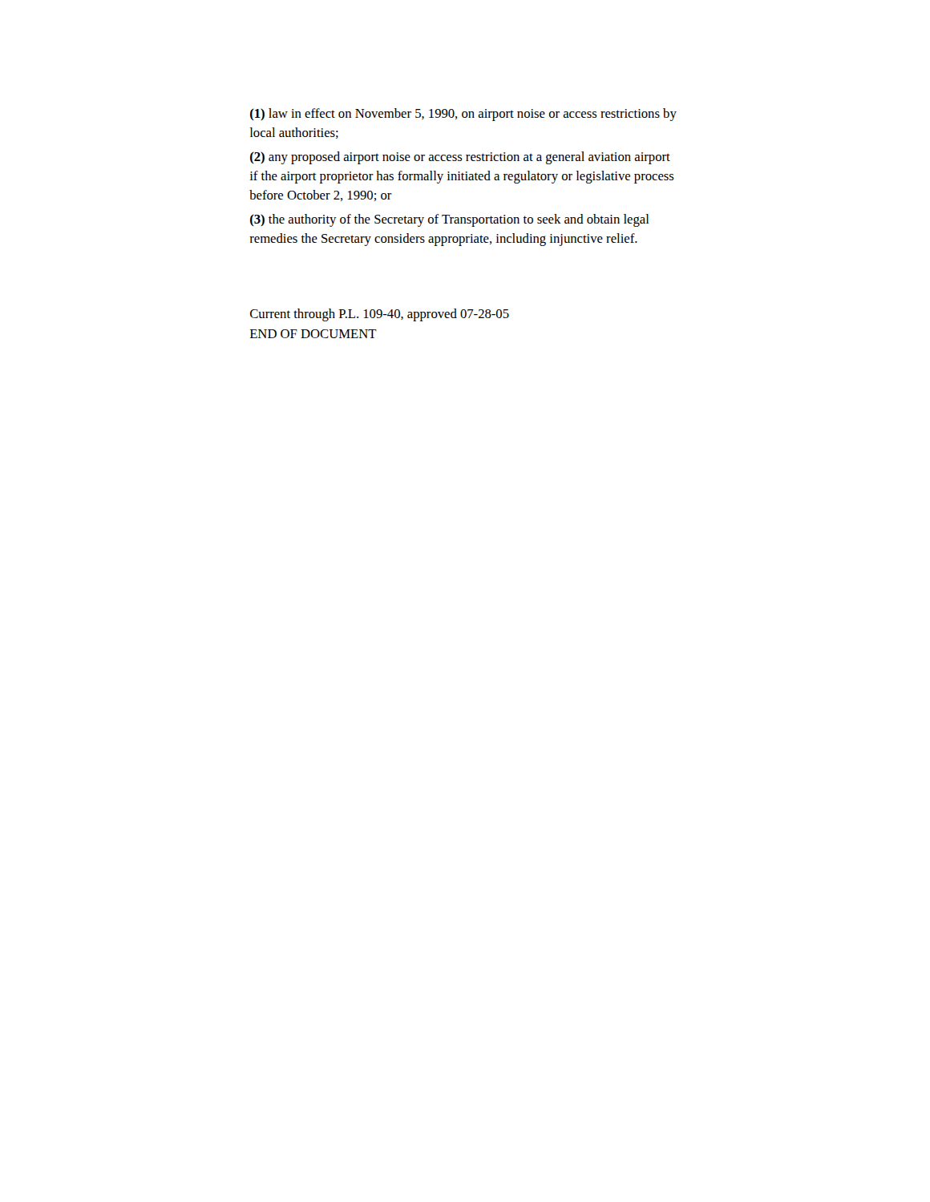(1) law in effect on November 5, 1990, on airport noise or access restrictions by local authorities;
(2) any proposed airport noise or access restriction at a general aviation airport if the airport proprietor has formally initiated a regulatory or legislative process before October 2, 1990; or
(3) the authority of the Secretary of Transportation to seek and obtain legal remedies the Secretary considers appropriate, including injunctive relief.
Current through P.L. 109-40, approved 07-28-05
END OF DOCUMENT